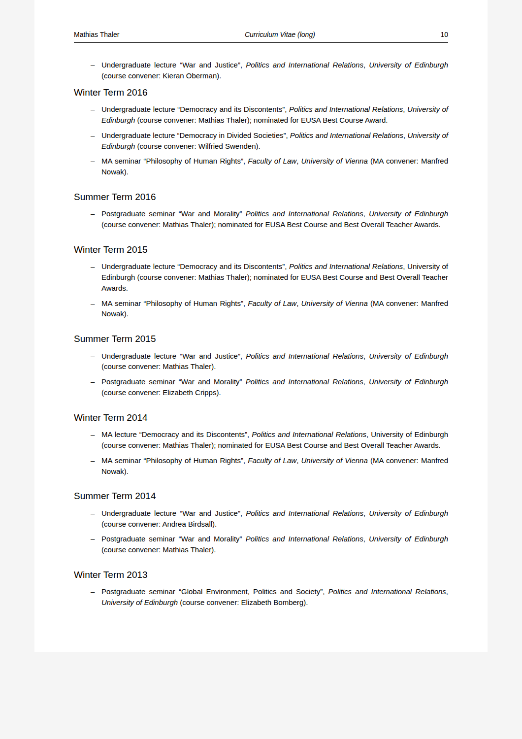Mathias Thaler Curriculum Vitae (long) 10
Undergraduate lecture “War and Justice”, Politics and International Relations, University of Edinburgh (course convener: Kieran Oberman).
Winter Term 2016
Undergraduate lecture “Democracy and its Discontents”, Politics and International Relations, University of Edinburgh (course convener: Mathias Thaler); nominated for EUSA Best Course Award.
Undergraduate lecture “Democracy in Divided Societies”, Politics and International Relations, University of Edinburgh (course convener: Wilfried Swenden).
MA seminar “Philosophy of Human Rights”, Faculty of Law, University of Vienna (MA convener: Manfred Nowak).
Summer Term 2016
Postgraduate seminar “War and Morality” Politics and International Relations, University of Edinburgh (course convener: Mathias Thaler); nominated for EUSA Best Course and Best Overall Teacher Awards.
Winter Term 2015
Undergraduate lecture “Democracy and its Discontents”, Politics and International Relations, University of Edinburgh (course convener: Mathias Thaler); nominated for EUSA Best Course and Best Overall Teacher Awards.
MA seminar “Philosophy of Human Rights”, Faculty of Law, University of Vienna (MA convener: Manfred Nowak).
Summer Term 2015
Undergraduate lecture “War and Justice”, Politics and International Relations, University of Edinburgh (course convener: Mathias Thaler).
Postgraduate seminar “War and Morality” Politics and International Relations, University of Edinburgh (course convener: Elizabeth Cripps).
Winter Term 2014
MA lecture “Democracy and its Discontents”, Politics and International Relations, University of Edinburgh (course convener: Mathias Thaler); nominated for EUSA Best Course and Best Overall Teacher Awards.
MA seminar “Philosophy of Human Rights”, Faculty of Law, University of Vienna (MA convener: Manfred Nowak).
Summer Term 2014
Undergraduate lecture “War and Justice”, Politics and International Relations, University of Edinburgh (course convener: Andrea Birdsall).
Postgraduate seminar “War and Morality” Politics and International Relations, University of Edinburgh (course convener: Mathias Thaler).
Winter Term 2013
Postgraduate seminar “Global Environment, Politics and Society”, Politics and International Relations, University of Edinburgh (course convener: Elizabeth Bomberg).